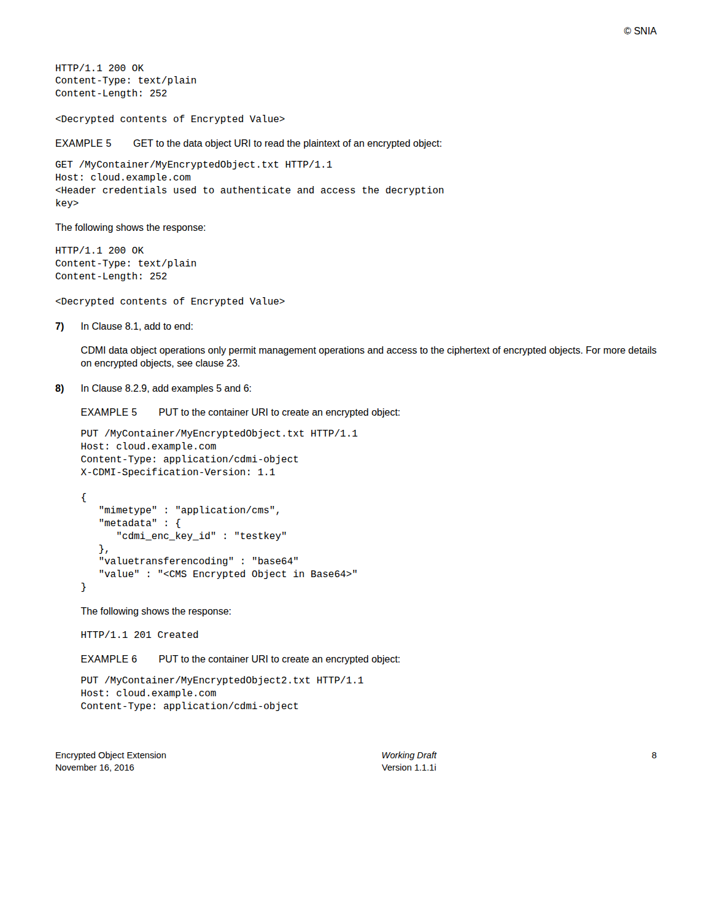© SNIA
HTTP/1.1 200 OK
Content-Type: text/plain
Content-Length: 252

<Decrypted contents of Encrypted Value>
EXAMPLE 5 GET to the data object URI to read the plaintext of an encrypted object:
GET /MyContainer/MyEncryptedObject.txt HTTP/1.1
Host: cloud.example.com
<Header credentials used to authenticate and access the decryption
key>
The following shows the response:
HTTP/1.1 200 OK
Content-Type: text/plain
Content-Length: 252

<Decrypted contents of Encrypted Value>
7)
In Clause 8.1, add to end:
CDMI data object operations only permit management operations and access to the ciphertext of encrypted objects. For more details on encrypted objects, see clause 23.
8)
In Clause 8.2.9, add examples 5 and 6:
EXAMPLE 5 PUT to the container URI to create an encrypted object:
PUT /MyContainer/MyEncryptedObject.txt HTTP/1.1
Host: cloud.example.com
Content-Type: application/cdmi-object
X-CDMI-Specification-Version: 1.1

{
   "mimetype" : "application/cms",
   "metadata" : {
      "cdmi_enc_key_id" : "testkey"
   },
   "valuetransferencoding" : "base64"
   "value" : "<CMS Encrypted Object in Base64>"
}
The following shows the response:
HTTP/1.1 201 Created
EXAMPLE 6 PUT to the container URI to create an encrypted object:
PUT /MyContainer/MyEncryptedObject2.txt HTTP/1.1
Host: cloud.example.com
Content-Type: application/cdmi-object
Encrypted Object Extension
November 16, 2016
Working Draft
Version 1.1.1i
8